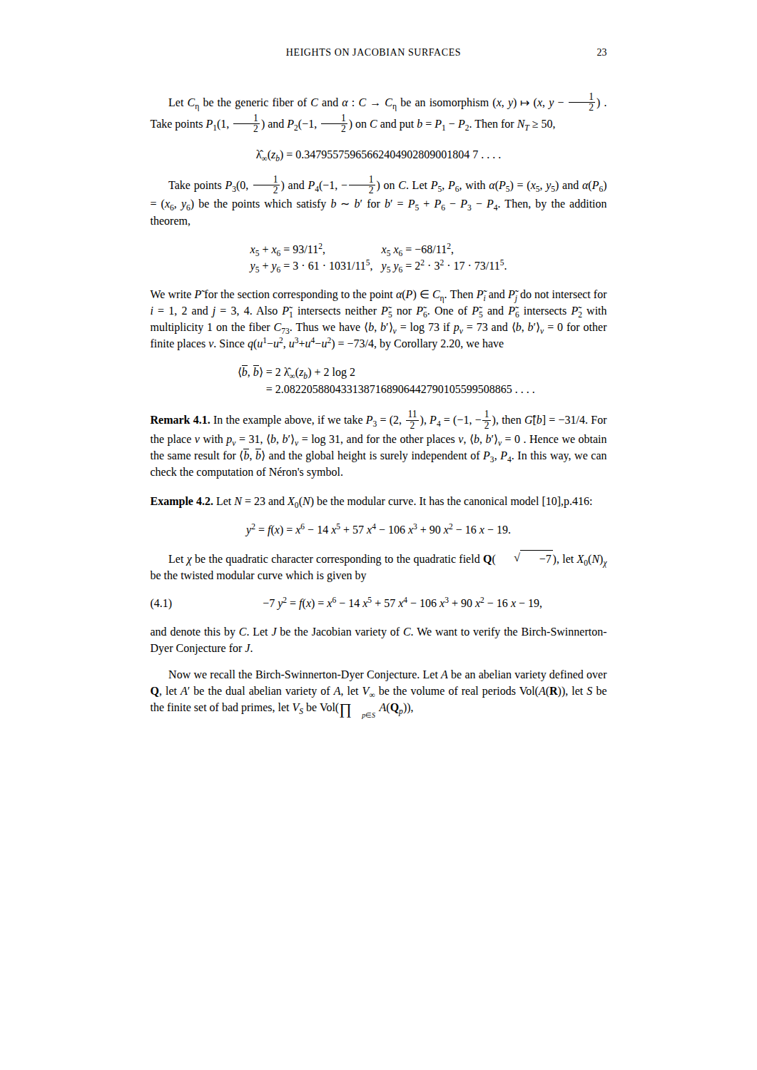HEIGHTS ON JACOBIAN SURFACES 23
Let Cη be the generic fiber of C and α : C → Cη be an isomorphism (x, y) ↦ (x, y − 12) . Take points P1(1, 12) and P2(−1, 12) on C and put b = P1 − P2. Then for NT ≥ 50,
λ̂∞(zb) = 0.34795575965662404902809001804 7 . . . .
Take points P3(0, 12) and P4(−1, −12) on C. Let P5, P6, with α(P5) = (x5, y5) and α(P6) = (x6, y6) be the points which satisfy b ∼ b′ for b′ = P5 + P6 − P3 − P4. Then, by the addition theorem,
x5 + x6 = 93/112, x5 x6 = −68/112, y5 + y6 = 3 · 61 · 1031/115, y5 y6 = 22 · 32 · 17 · 73/115.
We write P̃ for the section corresponding to the point α(P) ∈ Cη. Then P̃i and P̃j do not intersect for i = 1, 2 and j = 3, 4. Also P̃1 intersects neither P̃5 nor P̃6. One of P̃5 and P̃6 intersects P̃2 with multiplicity 1 on the fiber C73. Thus we have ⟨b, b′⟩v = log 73 if pv = 73 and ⟨b, b′⟩v = 0 for other finite places v. Since q(u1−u2, u3+u4−u2) = −73/4, by Corollary 2.20, we have
⟨b, b⟩ = 2 λ̂∞(zb) + 2 log 2 = 2.0822058804331387168906442790105599508865 . . . .
Remark 4.1. In the example above, if we take P3 = (2, 112), P4 = (−1, −12), then G̃[b] = −31/4. For the place v with pv = 31, ⟨b, b′⟩v = log 31, and for the other places v, ⟨b, b′⟩v = 0 . Hence we obtain the same result for ⟨b, b⟩ and the global height is surely independent of P3, P4. In this way, we can check the computation of Néron's symbol.
Example 4.2. Let N = 23 and X0(N) be the modular curve. It has the canonical model [10],p.416:
y2 = f(x) = x6 − 14 x5 + 57 x4 − 106 x3 + 90 x2 − 16 x − 19.
Let χ be the quadratic character corresponding to the quadratic field Q(−7), let X0(N)χ be the twisted modular curve which is given by
(4.1) −7 y2 = f(x) = x6 − 14 x5 + 57 x4 − 106 x3 + 90 x2 − 16 x − 19,
and denote this by C. Let J be the Jacobian variety of C. We want to verify the Birch-Swinnerton-Dyer Conjecture for J.
Now we recall the Birch-Swinnerton-Dyer Conjecture. Let A be an abelian variety defined over Q, let A′ be the dual abelian variety of A, let V∞ be the volume of real periods Vol(A(R)), let S be the finite set of bad primes, let VS be Vol(∏p∈S A(Qp)),